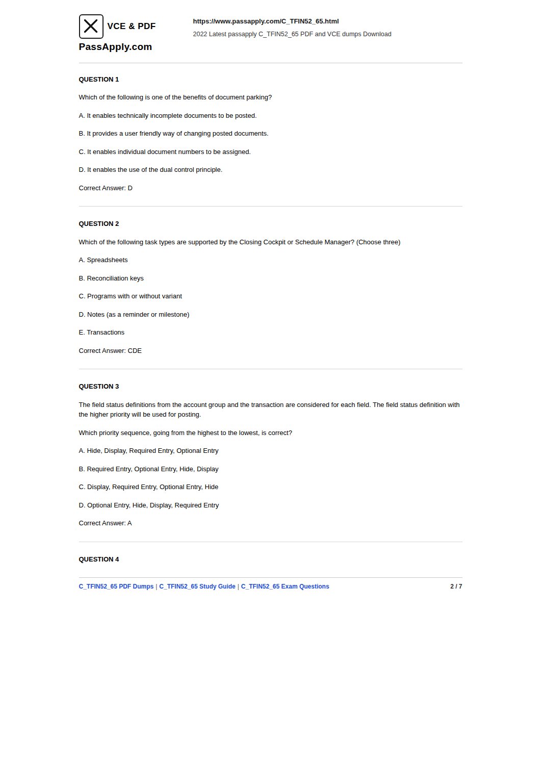VCE & PDF
PassApply.com
https://www.passapply.com/C_TFIN52_65.html
2022 Latest passapply C_TFIN52_65 PDF and VCE dumps Download
QUESTION 1
Which of the following is one of the benefits of document parking?
A. It enables technically incomplete documents to be posted.
B. It provides a user friendly way of changing posted documents.
C. It enables individual document numbers to be assigned.
D. It enables the use of the dual control principle.
Correct Answer: D
QUESTION 2
Which of the following task types are supported by the Closing Cockpit or Schedule Manager? (Choose three)
A. Spreadsheets
B. Reconciliation keys
C. Programs with or without variant
D. Notes (as a reminder or milestone)
E. Transactions
Correct Answer: CDE
QUESTION 3
The field status definitions from the account group and the transaction are considered for each field. The field status definition with the higher priority will be used for posting.
Which priority sequence, going from the highest to the lowest, is correct?
A. Hide, Display, Required Entry, Optional Entry
B. Required Entry, Optional Entry, Hide, Display
C. Display, Required Entry, Optional Entry, Hide
D. Optional Entry, Hide, Display, Required Entry
Correct Answer: A
QUESTION 4
C_TFIN52_65 PDF Dumps|C_TFIN52_65 Study Guide|C_TFIN52_65 Exam Questions
2 / 7